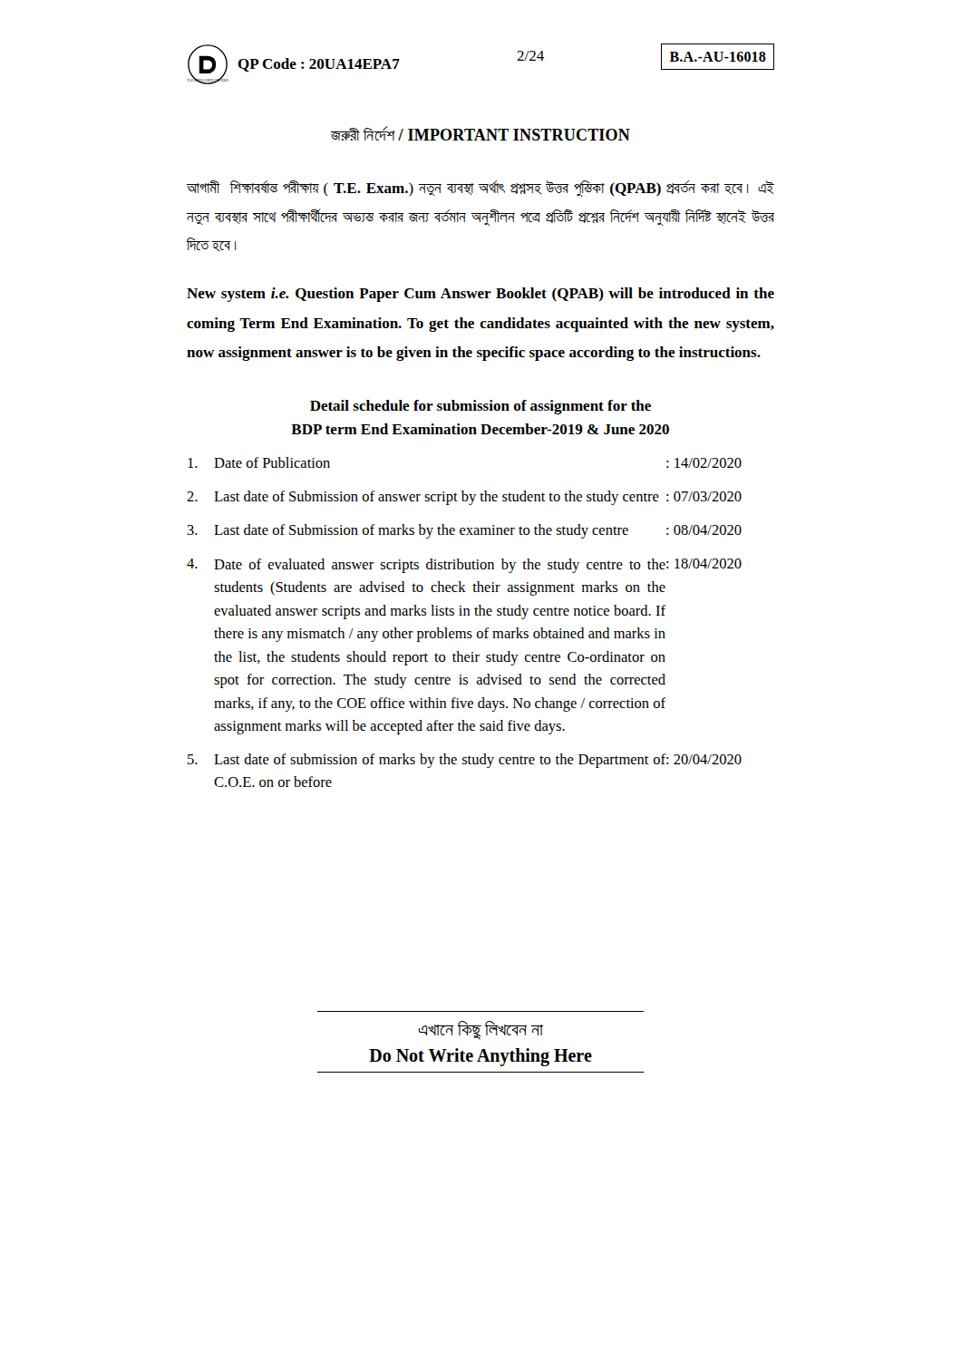NETAJI SUBHAS OPEN UNIVERSITY
QP Code : 20UA14EPA7
2/24
B.A.-AU-16018
জরুরী নির্দেশ / IMPORTANT INSTRUCTION
আগামী শিক্ষাবর্ষান্ত পরীক্ষায় ( T.E. Exam.) নতুন ব্যবস্থা অর্থাৎ প্রশ্নসহ উত্তর পুস্তিকা (QPAB) প্রবর্তন করা হবে। এই নতুন ব্যবস্থার সাথে পরীক্ষার্থীদের অভ্যস্ত করার জন্য বর্তমান অনুশীলন পত্রে প্রতিটি প্রশ্নের নির্দেশ অনুযায়ী নির্দিষ্ট স্থানেই উত্তর দিতে হবে।
New system i.e. Question Paper Cum Answer Booklet (QPAB) will be introduced in the coming Term End Examination. To get the candidates acquainted with the new system, now assignment answer is to be given in the specific space according to the instructions.
Detail schedule for submission of assignment for the
BDP term End Examination December-2019 & June 2020
| 1. | Date of Publication | : 14/02/2020 |
| 2. | Last date of Submission of answer script by the student to the study centre | : 07/03/2020 |
| 3. | Last date of Submission of marks by the examiner to the study centre | : 08/04/2020 |
| 4. | Date of evaluated answer scripts distribution by the study centre to the students (Students are advised to check their assignment marks on the evaluated answer scripts and marks lists in the study centre notice board. If there is any mismatch / any other problems of marks obtained and marks in the list, the students should report to their study centre Co-ordinator on spot for correction. The study centre is advised to send the corrected marks, if any, to the COE office within five days. No change / correction of assignment marks will be accepted after the said five days. | : 18/04/2020 |
| 5. | Last date of submission of marks by the study centre to the Department of C.O.E. on or before | : 20/04/2020 |
এখানে কিছু লিখবেন না
Do Not Write Anything Here